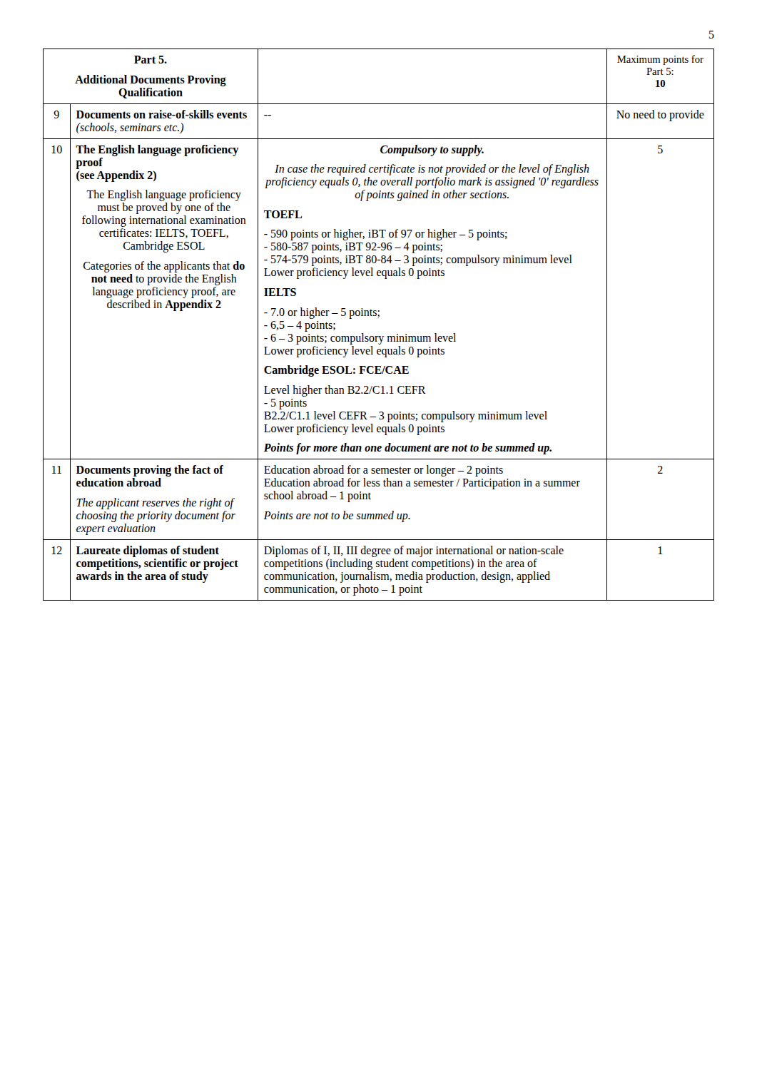5
| Part 5. Additional Documents Proving Qualification | | Maximum points for Part 5: 10 |
| 9 | Documents on raise-of-skills events (schools, seminars etc.) | -- | No need to provide |
| 10 | The English language proficiency proof (see Appendix 2) The English language proficiency must be proved by one of the following international examination certificates: IELTS, TOEFL, Cambridge ESOL Categories of the applicants that do not need to provide the English language proficiency proof, are described in Appendix 2 | Compulsory to supply. In case the required certificate is not provided or the level of English proficiency equals 0, the overall portfolio mark is assigned '0' regardless of points gained in other sections. TOEFL - 590 points or higher, iBT of 97 or higher – 5 points; - 580-587 points, iBT 92-96 – 4 points; - 574-579 points, iBT 80-84 – 3 points; compulsory minimum level Lower proficiency level equals 0 points IELTS - 7.0 or higher – 5 points; - 6,5 – 4 points; - 6 – 3 points; compulsory minimum level Lower proficiency level equals 0 points Cambridge ESOL: FCE/CAE Level higher than B2.2/C1.1 CEFR - 5 points B2.2/C1.1 level CEFR – 3 points; compulsory minimum level Lower proficiency level equals 0 points Points for more than one document are not to be summed up. | 5 |
| 11 | Documents proving the fact of education abroad The applicant reserves the right of choosing the priority document for expert evaluation | Education abroad for a semester or longer – 2 points Education abroad for less than a semester / Participation in a summer school abroad – 1 point Points are not to be summed up. | 2 |
| 12 | Laureate diplomas of student competitions, scientific or project awards in the area of study | Diplomas of I, II, III degree of major international or nation-scale competitions (including student competitions) in the area of communication, journalism, media production, design, applied communication, or photo – 1 point | 1 |